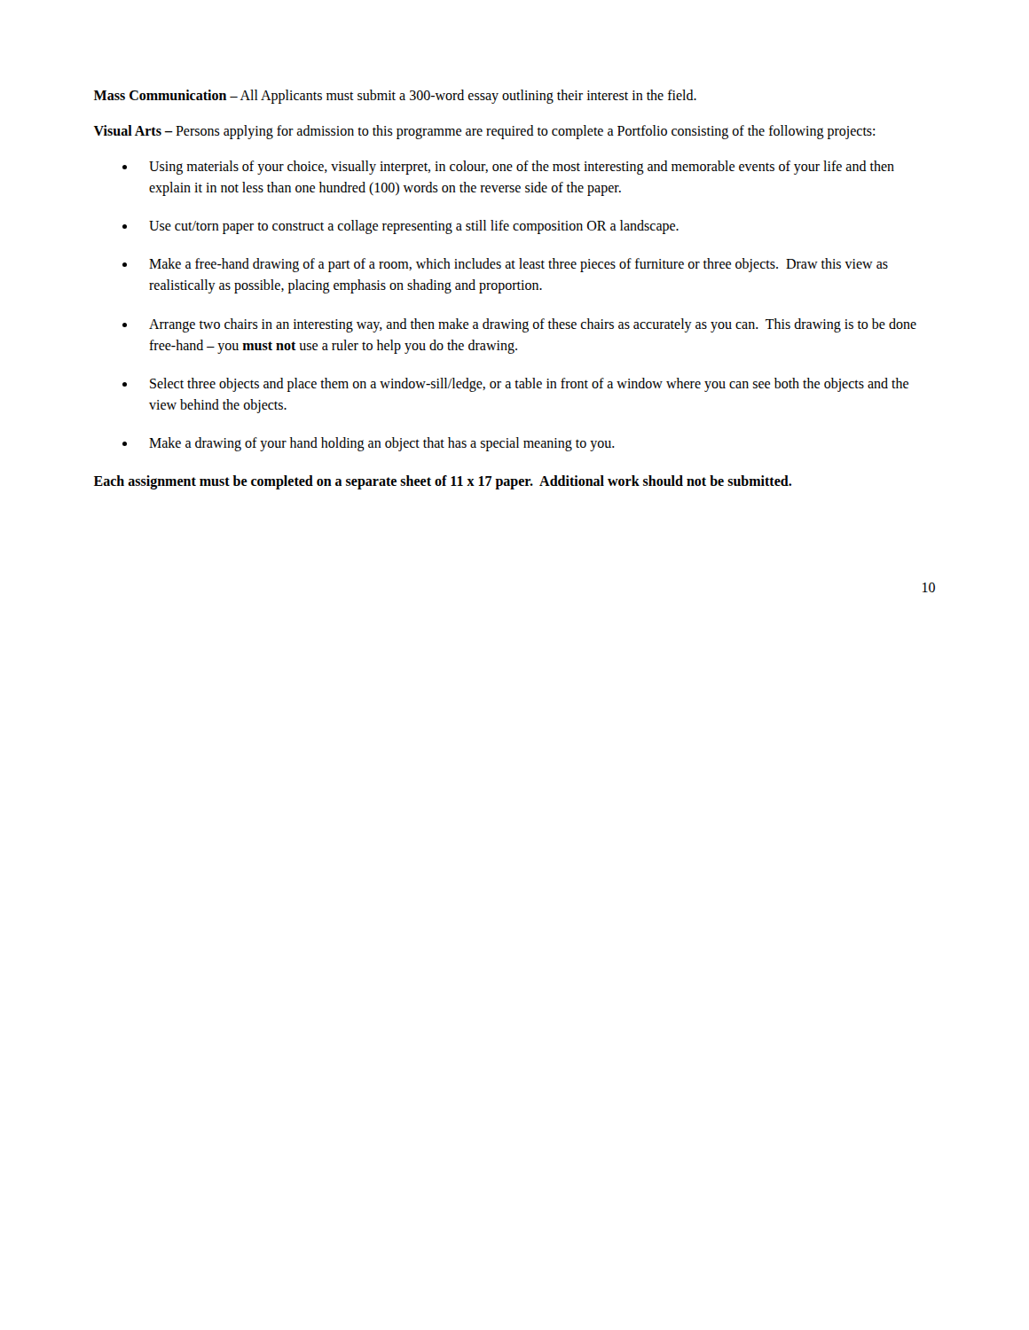Mass Communication – All Applicants must submit a 300-word essay outlining their interest in the field.
Visual Arts – Persons applying for admission to this programme are required to complete a Portfolio consisting of the following projects:
Using materials of your choice, visually interpret, in colour, one of the most interesting and memorable events of your life and then explain it in not less than one hundred (100) words on the reverse side of the paper.
Use cut/torn paper to construct a collage representing a still life composition OR a landscape.
Make a free-hand drawing of a part of a room, which includes at least three pieces of furniture or three objects. Draw this view as realistically as possible, placing emphasis on shading and proportion.
Arrange two chairs in an interesting way, and then make a drawing of these chairs as accurately as you can. This drawing is to be done free-hand – you must not use a ruler to help you do the drawing.
Select three objects and place them on a window-sill/ledge, or a table in front of a window where you can see both the objects and the view behind the objects.
Make a drawing of your hand holding an object that has a special meaning to you.
Each assignment must be completed on a separate sheet of 11 x 17 paper. Additional work should not be submitted.
10